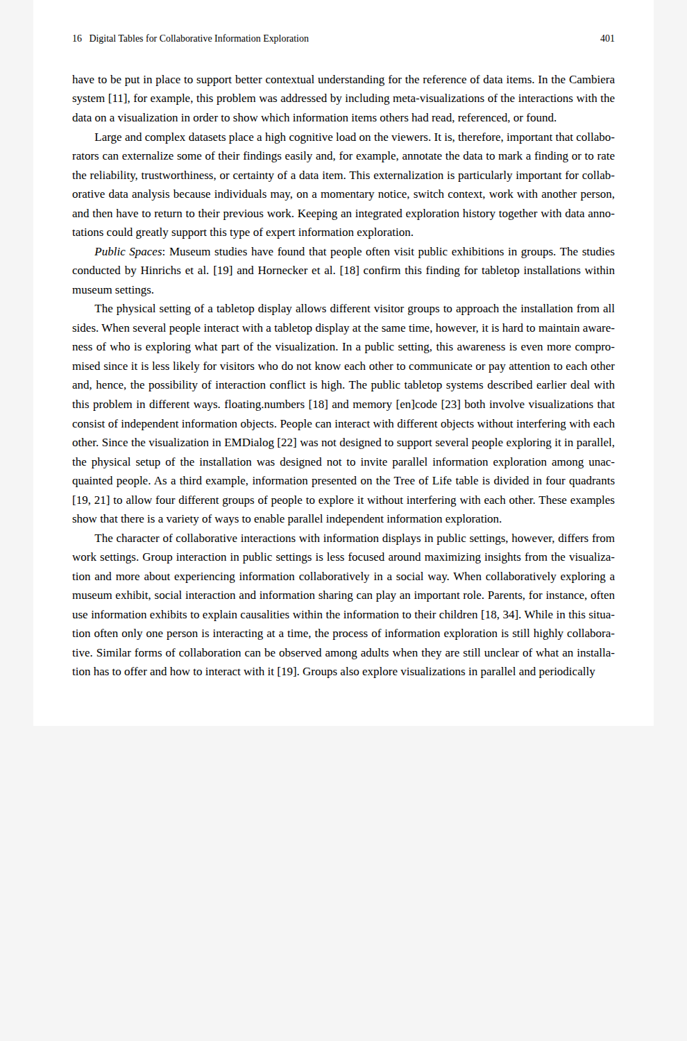16 Digital Tables for Collaborative Information Exploration 401
have to be put in place to support better contextual understanding for the reference of data items. In the Cambiera system [11], for example, this problem was addressed by including meta-visualizations of the interactions with the data on a visualization in order to show which information items others had read, referenced, or found.
Large and complex datasets place a high cognitive load on the viewers. It is, therefore, important that collaborators can externalize some of their findings easily and, for example, annotate the data to mark a finding or to rate the reliability, trustworthiness, or certainty of a data item. This externalization is particularly important for collaborative data analysis because individuals may, on a momentary notice, switch context, work with another person, and then have to return to their previous work. Keeping an integrated exploration history together with data annotations could greatly support this type of expert information exploration.
Public Spaces: Museum studies have found that people often visit public exhibitions in groups. The studies conducted by Hinrichs et al. [19] and Hornecker et al. [18] confirm this finding for tabletop installations within museum settings.
The physical setting of a tabletop display allows different visitor groups to approach the installation from all sides. When several people interact with a tabletop display at the same time, however, it is hard to maintain awareness of who is exploring what part of the visualization. In a public setting, this awareness is even more compromised since it is less likely for visitors who do not know each other to communicate or pay attention to each other and, hence, the possibility of interaction conflict is high. The public tabletop systems described earlier deal with this problem in different ways. floating.numbers [18] and memory [en]code [23] both involve visualizations that consist of independent information objects. People can interact with different objects without interfering with each other. Since the visualization in EMDialog [22] was not designed to support several people exploring it in parallel, the physical setup of the installation was designed not to invite parallel information exploration among unacquainted people. As a third example, information presented on the Tree of Life table is divided in four quadrants [19, 21] to allow four different groups of people to explore it without interfering with each other. These examples show that there is a variety of ways to enable parallel independent information exploration.
The character of collaborative interactions with information displays in public settings, however, differs from work settings. Group interaction in public settings is less focused around maximizing insights from the visualization and more about experiencing information collaboratively in a social way. When collaboratively exploring a museum exhibit, social interaction and information sharing can play an important role. Parents, for instance, often use information exhibits to explain causalities within the information to their children [18, 34]. While in this situation often only one person is interacting at a time, the process of information exploration is still highly collaborative. Similar forms of collaboration can be observed among adults when they are still unclear of what an installation has to offer and how to interact with it [19]. Groups also explore visualizations in parallel and periodically